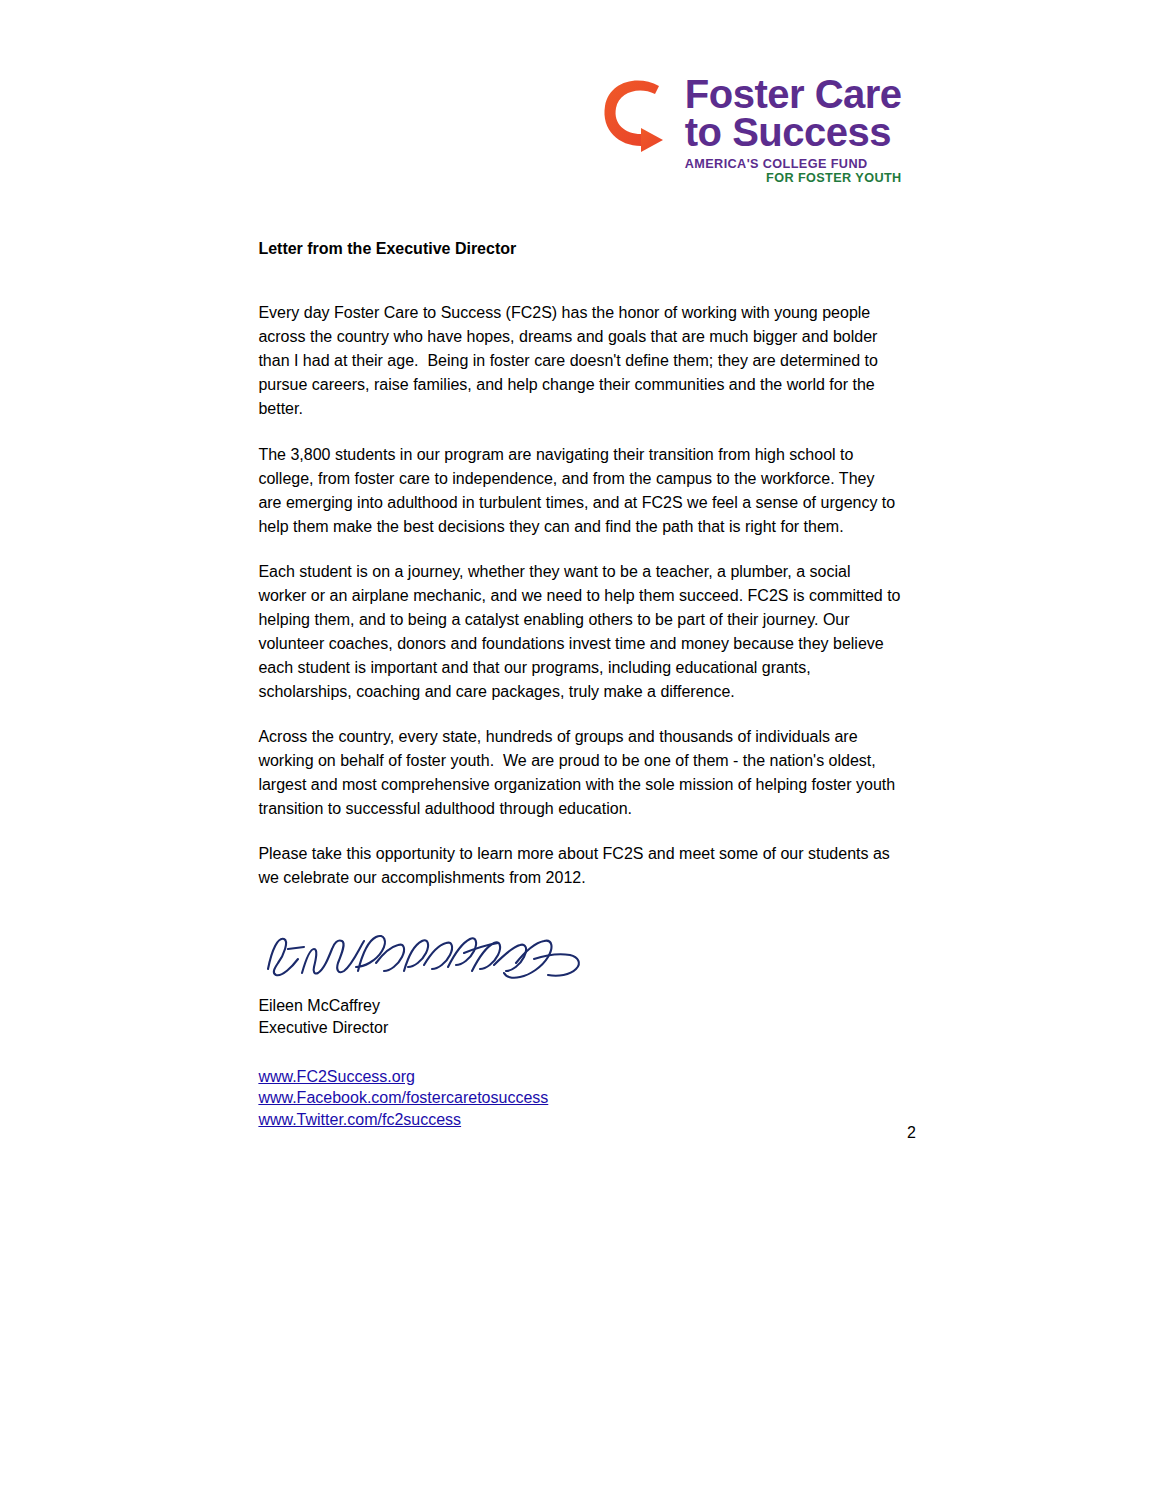Foster Care to Success AMERICA'S COLLEGE FUND FOR FOSTER YOUTH
Letter from the Executive Director
Every day Foster Care to Success (FC2S) has the honor of working with young people across the country who have hopes, dreams and goals that are much bigger and bolder than I had at their age. Being in foster care doesn't define them; they are determined to pursue careers, raise families, and help change their communities and the world for the better.
The 3,800 students in our program are navigating their transition from high school to college, from foster care to independence, and from the campus to the workforce. They are emerging into adulthood in turbulent times, and at FC2S we feel a sense of urgency to help them make the best decisions they can and find the path that is right for them.
Each student is on a journey, whether they want to be a teacher, a plumber, a social worker or an airplane mechanic, and we need to help them succeed. FC2S is committed to helping them, and to being a catalyst enabling others to be part of their journey. Our volunteer coaches, donors and foundations invest time and money because they believe each student is important and that our programs, including educational grants, scholarships, coaching and care packages, truly make a difference.
Across the country, every state, hundreds of groups and thousands of individuals are working on behalf of foster youth. We are proud to be one of them - the nation's oldest, largest and most comprehensive organization with the sole mission of helping foster youth transition to successful adulthood through education.
Please take this opportunity to learn more about FC2S and meet some of our students as we celebrate our accomplishments from 2012.
Eileen McCaffrey
Executive Director
www.FC2Success.org www.Facebook.com/fostercaretosuccess www.Twitter.com/fc2success
2